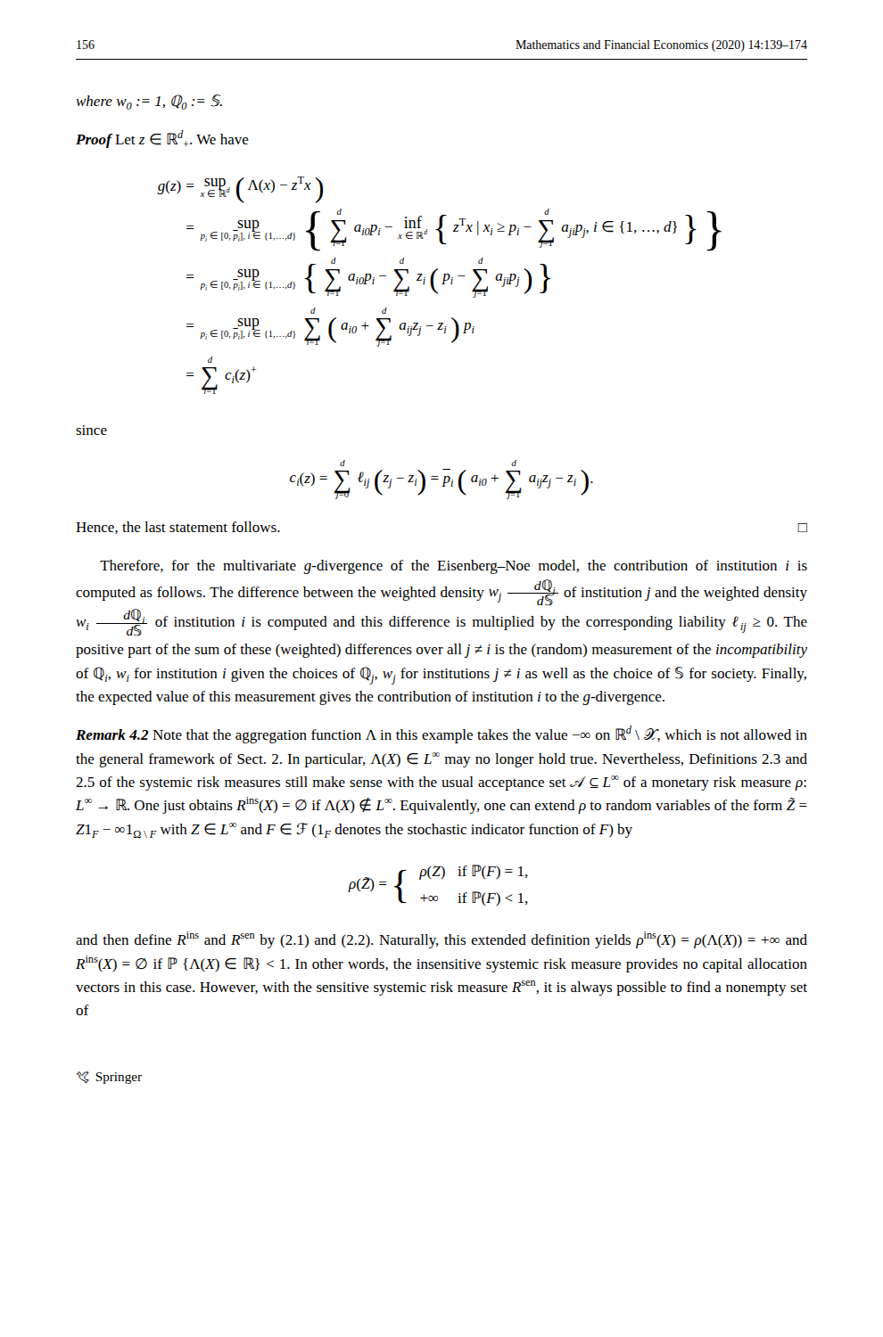156 Mathematics and Financial Economics (2020) 14:139–174
where w0 := 1, ℚ0 := 𝕊.
Proof Let z ∈ ℝd+. We have
| g ( z ) | = | sup x ∈ ℝ d ( Λ( x ) − z T x ) |
| | = | sup p i ∈ [0, p i ], i ∈ {1,…, d } { d ∑ i =1 a i0 p i − inf x ∈ ℝ d { z T x / x i ≥ p i − d ∑ j =1 a ji p j , i ∈ {1, …, d } } } |
| | = | sup p i ∈ [0, p i ], i ∈ {1,…, d } { d ∑ i =1 a i0 p i − d ∑ i =1 z i ( p i − d ∑ j =1 a ji p j ) } |
| | = | sup p i ∈ [0, p i ], i ∈ {1,…, d } d ∑ i =1 ( a i0 + d ∑ j =1 a ij z j − z i ) p i |
| | = | d ∑ i =1 c i ( z ) + |
since
ci(z) = d∑j=0 ℓij (zj − zi) = pi ( ai0 + d∑j=1 aijzj − zi ).
Hence, the last statement follows. □
Therefore, for the multivariate g-divergence of the Eisenberg–Noe model, the contribution of institution i is computed as follows. The difference between the weighted density wj d ℚj d 𝕊 of institution j and the weighted density wi d ℚi d 𝕊 of institution i is computed and this difference is multiplied by the corresponding liability ℓij ≥ 0. The positive part of the sum of these (weighted) differences over all j ≠ i is the (random) measurement of the incompatibility of ℚi, wi for institution i given the choices of ℚj, wj for institutions j ≠ i as well as the choice of 𝕊 for society. Finally, the expected value of this measurement gives the contribution of institution i to the g-divergence.
Remark 4.2 Note that the aggregation function Λ in this example takes the value −∞ on ℝd \ 𝒳, which is not allowed in the general framework of Sect. 2. In particular, Λ(X) ∈ L∞ may no longer hold true. Nevertheless, Definitions 2.3 and 2.5 of the systemic risk measures still make sense with the usual acceptance set 𝒜 ⊆ L∞ of a monetary risk measure ρ: L∞ → ℝ. One just obtains Rins(X) = ∅ if Λ(X) ∉ L∞. Equivalently, one can extend ρ to random variables of the form Z̃ = Z1F − ∞1Ω \ F with Z ∈ L∞ and F ∈ ℱ (1F denotes the stochastic indicator function of F) by
ρ(Z̃) = {
| ρ ( Z ) | if ℙ( F ) = 1, |
| +∞ | if ℙ( F ) < 1, |
and then define Rins and Rsen by (2.1) and (2.2). Naturally, this extended definition yields ρins(X) = ρ(Λ(X)) = +∞ and Rins(X) = ∅ if ℙ {Λ(X) ∈ ℝ} < 1. In other words, the insensitive systemic risk measure provides no capital allocation vectors in this case. However, with the sensitive systemic risk measure Rsen, it is always possible to find a nonempty set of
🕊 Springer